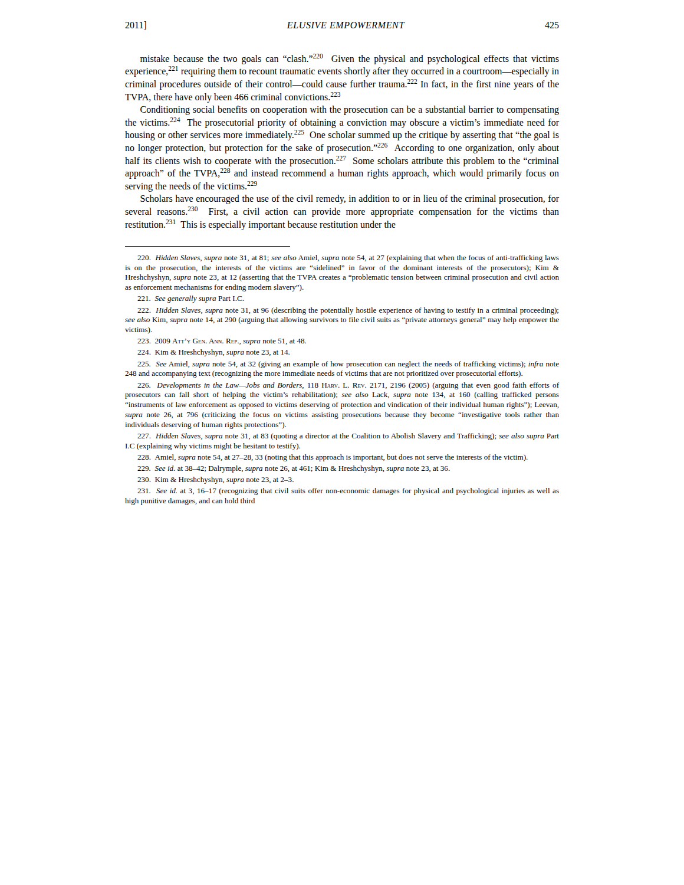2011] ELUSIVE EMPOWERMENT 425
mistake because the two goals can “clash.”220 Given the physical and psychological effects that victims experience,221 requiring them to recount traumatic events shortly after they occurred in a courtroom—especially in criminal procedures outside of their control—could cause further trauma.222 In fact, in the first nine years of the TVPA, there have only been 466 criminal convictions.223
Conditioning social benefits on cooperation with the prosecution can be a substantial barrier to compensating the victims.224 The prosecutorial priority of obtaining a conviction may obscure a victim’s immediate need for housing or other services more immediately.225 One scholar summed up the critique by asserting that “the goal is no longer protection, but protection for the sake of prosecution.”226 According to one organization, only about half its clients wish to cooperate with the prosecution.227 Some scholars attribute this problem to the “criminal approach” of the TVPA,228 and instead recommend a human rights approach, which would primarily focus on serving the needs of the victims.229
Scholars have encouraged the use of the civil remedy, in addition to or in lieu of the criminal prosecution, for several reasons.230 First, a civil action can provide more appropriate compensation for the victims than restitution.231 This is especially important because restitution under the
220. Hidden Slaves, supra note 31, at 81; see also Amiel, supra note 54, at 27 (explaining that when the focus of anti-trafficking laws is on the prosecution, the interests of the victims are “sidelined” in favor of the dominant interests of the prosecutors); Kim & Hreshchyshyn, supra note 23, at 12 (asserting that the TVPA creates a “problematic tension between criminal prosecution and civil action as enforcement mechanisms for ending modern slavery”).
221. See generally supra Part I.C.
222. Hidden Slaves, supra note 31, at 96 (describing the potentially hostile experience of having to testify in a criminal proceeding); see also Kim, supra note 14, at 290 (arguing that allowing survivors to file civil suits as “private attorneys general” may help empower the victims).
223. 2009 Att’y Gen. Ann. Rep., supra note 51, at 48.
224. Kim & Hreshchyshyn, supra note 23, at 14.
225. See Amiel, supra note 54, at 32 (giving an example of how prosecution can neglect the needs of trafficking victims); infra note 248 and accompanying text (recognizing the more immediate needs of victims that are not prioritized over prosecutorial efforts).
226. Developments in the Law—Jobs and Borders, 118 Harv. L. Rev. 2171, 2196 (2005) (arguing that even good faith efforts of prosecutors can fall short of helping the victim’s rehabilitation); see also Lack, supra note 134, at 160 (calling trafficked persons “instruments of law enforcement as opposed to victims deserving of protection and vindication of their individual human rights”); Leevan, supra note 26, at 796 (criticizing the focus on victims assisting prosecutions because they become “investigative tools rather than individuals deserving of human rights protections”).
227. Hidden Slaves, supra note 31, at 83 (quoting a director at the Coalition to Abolish Slavery and Trafficking); see also supra Part I.C (explaining why victims might be hesitant to testify).
228. Amiel, supra note 54, at 27–28, 33 (noting that this approach is important, but does not serve the interests of the victim).
229. See id. at 38–42; Dalrymple, supra note 26, at 461; Kim & Hreshchyshyn, supra note 23, at 36.
230. Kim & Hreshchyshyn, supra note 23, at 2–3.
231. See id. at 3, 16–17 (recognizing that civil suits offer non-economic damages for physical and psychological injuries as well as high punitive damages, and can hold third